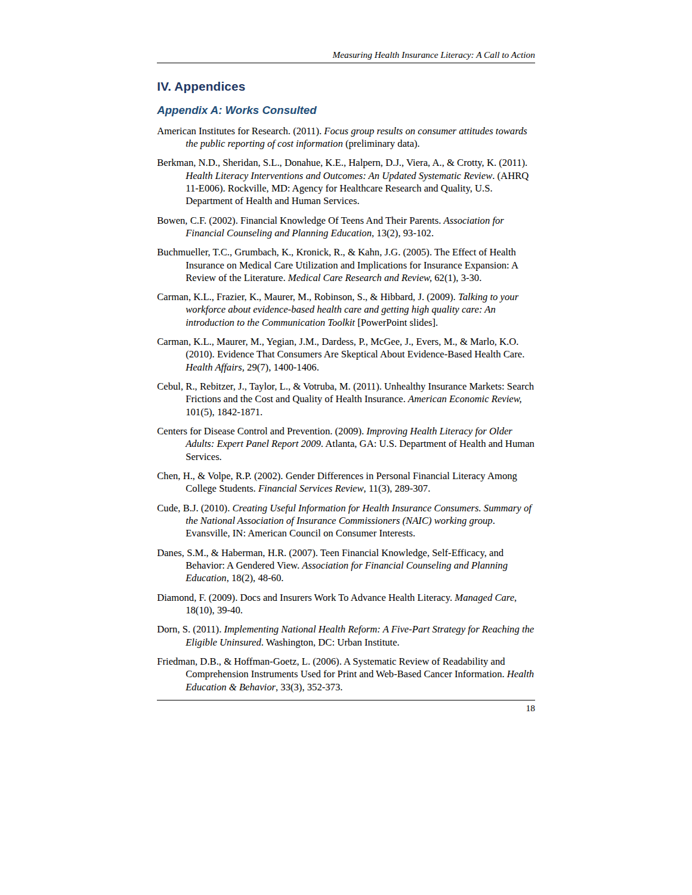Measuring Health Insurance Literacy: A Call to Action
IV. Appendices
Appendix A: Works Consulted
American Institutes for Research. (2011). Focus group results on consumer attitudes towards the public reporting of cost information (preliminary data).
Berkman, N.D., Sheridan, S.L., Donahue, K.E., Halpern, D.J., Viera, A., & Crotty, K. (2011). Health Literacy Interventions and Outcomes: An Updated Systematic Review. (AHRQ 11-E006). Rockville, MD: Agency for Healthcare Research and Quality, U.S. Department of Health and Human Services.
Bowen, C.F. (2002). Financial Knowledge Of Teens And Their Parents. Association for Financial Counseling and Planning Education, 13(2), 93-102.
Buchmueller, T.C., Grumbach, K., Kronick, R., & Kahn, J.G. (2005). The Effect of Health Insurance on Medical Care Utilization and Implications for Insurance Expansion: A Review of the Literature. Medical Care Research and Review, 62(1), 3-30.
Carman, K.L., Frazier, K., Maurer, M., Robinson, S., & Hibbard, J. (2009). Talking to your workforce about evidence-based health care and getting high quality care: An introduction to the Communication Toolkit [PowerPoint slides].
Carman, K.L., Maurer, M., Yegian, J.M., Dardess, P., McGee, J., Evers, M., & Marlo, K.O. (2010). Evidence That Consumers Are Skeptical About Evidence-Based Health Care. Health Affairs, 29(7), 1400-1406.
Cebul, R., Rebitzer, J., Taylor, L., & Votruba, M. (2011). Unhealthy Insurance Markets: Search Frictions and the Cost and Quality of Health Insurance. American Economic Review, 101(5), 1842-1871.
Centers for Disease Control and Prevention. (2009). Improving Health Literacy for Older Adults: Expert Panel Report 2009. Atlanta, GA: U.S. Department of Health and Human Services.
Chen, H., & Volpe, R.P. (2002). Gender Differences in Personal Financial Literacy Among College Students. Financial Services Review, 11(3), 289-307.
Cude, B.J. (2010). Creating Useful Information for Health Insurance Consumers. Summary of the National Association of Insurance Commissioners (NAIC) working group. Evansville, IN: American Council on Consumer Interests.
Danes, S.M., & Haberman, H.R. (2007). Teen Financial Knowledge, Self-Efficacy, and Behavior: A Gendered View. Association for Financial Counseling and Planning Education, 18(2), 48-60.
Diamond, F. (2009). Docs and Insurers Work To Advance Health Literacy. Managed Care, 18(10), 39-40.
Dorn, S. (2011). Implementing National Health Reform: A Five-Part Strategy for Reaching the Eligible Uninsured. Washington, DC: Urban Institute.
Friedman, D.B., & Hoffman-Goetz, L. (2006). A Systematic Review of Readability and Comprehension Instruments Used for Print and Web-Based Cancer Information. Health Education & Behavior, 33(3), 352-373.
18